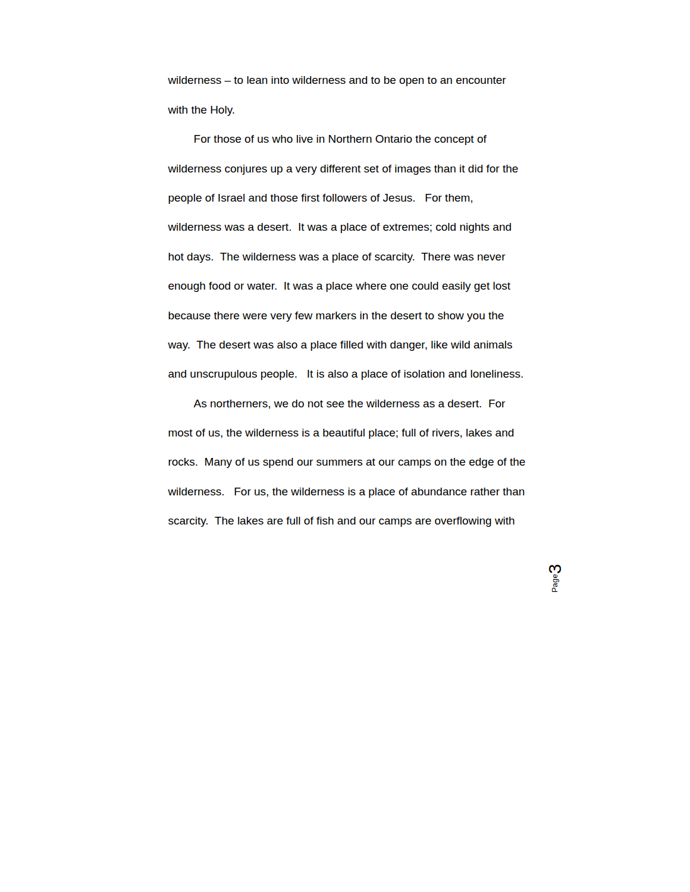wilderness – to lean into wilderness and to be open to an encounter with the Holy.
For those of us who live in Northern Ontario the concept of wilderness conjures up a very different set of images than it did for the people of Israel and those first followers of Jesus. For them, wilderness was a desert. It was a place of extremes; cold nights and hot days. The wilderness was a place of scarcity. There was never enough food or water. It was a place where one could easily get lost because there were very few markers in the desert to show you the way. The desert was also a place filled with danger, like wild animals and unscrupulous people. It is also a place of isolation and loneliness.
As northerners, we do not see the wilderness as a desert. For most of us, the wilderness is a beautiful place; full of rivers, lakes and rocks. Many of us spend our summers at our camps on the edge of the wilderness. For us, the wilderness is a place of abundance rather than scarcity. The lakes are full of fish and our camps are overflowing with
Page3